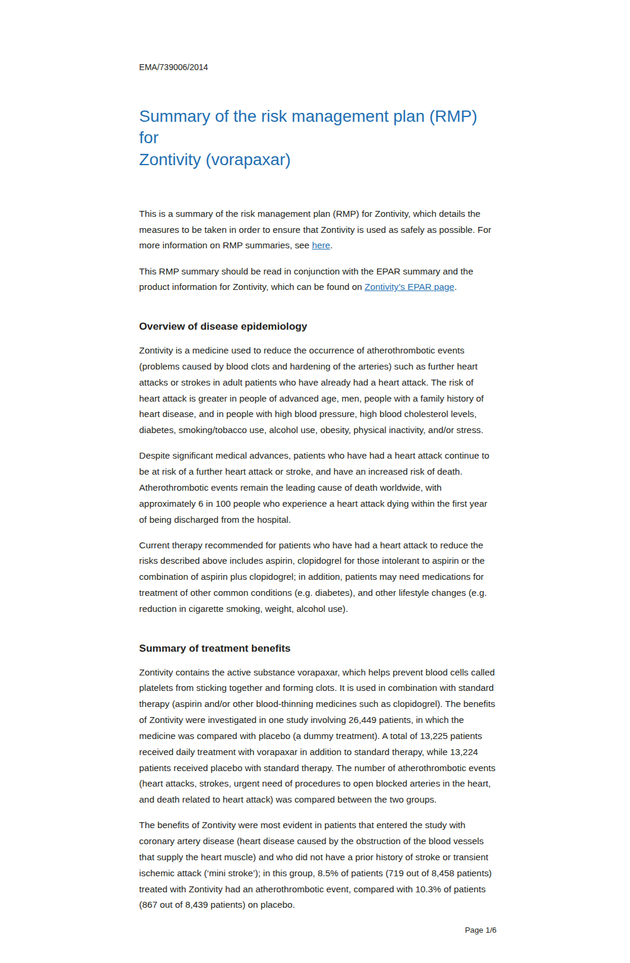EMA/739006/2014
Summary of the risk management plan (RMP) for
Zontivity (vorapaxar)
This is a summary of the risk management plan (RMP) for Zontivity, which details the measures to be taken in order to ensure that Zontivity is used as safely as possible. For more information on RMP summaries, see here.
This RMP summary should be read in conjunction with the EPAR summary and the product information for Zontivity, which can be found on Zontivity’s EPAR page.
Overview of disease epidemiology
Zontivity is a medicine used to reduce the occurrence of atherothrombotic events (problems caused by blood clots and hardening of the arteries) such as further heart attacks or strokes in adult patients who have already had a heart attack. The risk of heart attack is greater in people of advanced age, men, people with a family history of heart disease, and in people with high blood pressure, high blood cholesterol levels, diabetes, smoking/tobacco use, alcohol use, obesity, physical inactivity, and/or stress.
Despite significant medical advances, patients who have had a heart attack continue to be at risk of a further heart attack or stroke, and have an increased risk of death. Atherothrombotic events remain the leading cause of death worldwide, with approximately 6 in 100 people who experience a heart attack dying within the first year of being discharged from the hospital.
Current therapy recommended for patients who have had a heart attack to reduce the risks described above includes aspirin, clopidogrel for those intolerant to aspirin or the combination of aspirin plus clopidogrel; in addition, patients may need medications for treatment of other common conditions (e.g. diabetes), and other lifestyle changes (e.g. reduction in cigarette smoking, weight, alcohol use).
Summary of treatment benefits
Zontivity contains the active substance vorapaxar, which helps prevent blood cells called platelets from sticking together and forming clots. It is used in combination with standard therapy (aspirin and/or other blood-thinning medicines such as clopidogrel). The benefits of Zontivity were investigated in one study involving 26,449 patients, in which the medicine was compared with placebo (a dummy treatment). A total of 13,225 patients received daily treatment with vorapaxar in addition to standard therapy, while 13,224 patients received placebo with standard therapy. The number of atherothrombotic events (heart attacks, strokes, urgent need of procedures to open blocked arteries in the heart, and death related to heart attack) was compared between the two groups.
The benefits of Zontivity were most evident in patients that entered the study with coronary artery disease (heart disease caused by the obstruction of the blood vessels that supply the heart muscle) and who did not have a prior history of stroke or transient ischemic attack (‘mini stroke’); in this group, 8.5% of patients (719 out of 8,458 patients) treated with Zontivity had an atherothrombotic event, compared with 10.3% of patients (867 out of 8,439 patients) on placebo.
Page 1/6